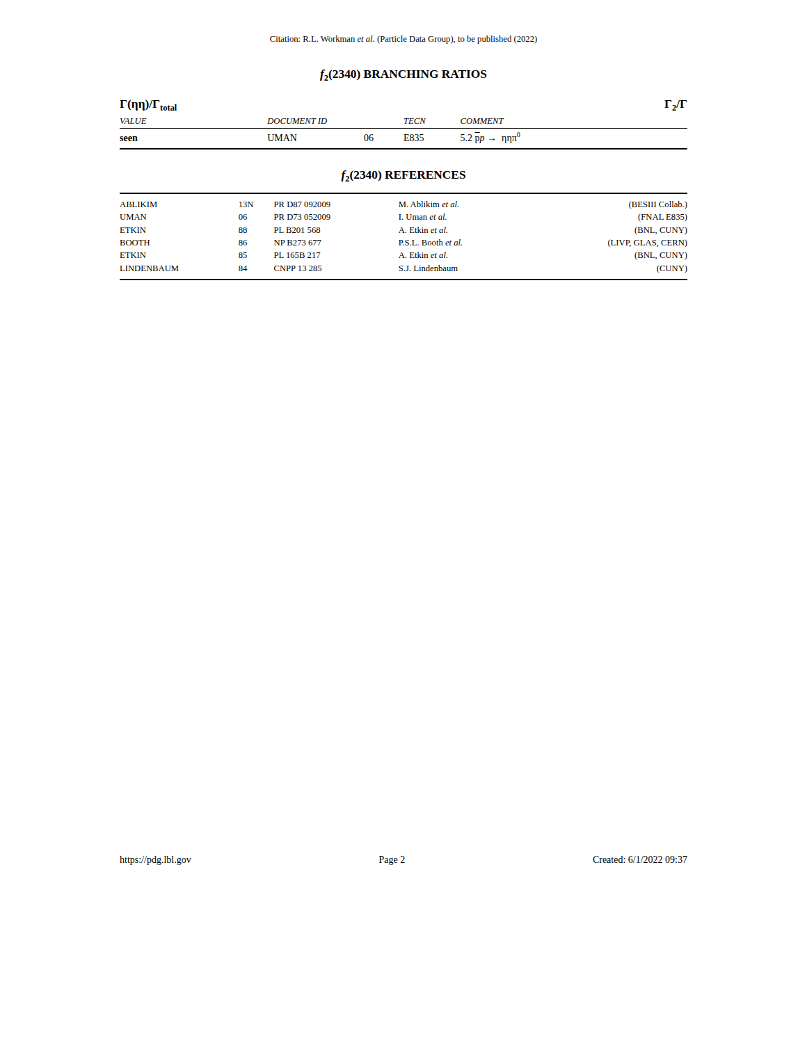Citation: R.L. Workman et al. (Particle Data Group), to be published (2022)
f2(2340) BRANCHING RATIOS
Γ(ηη)/Γtotal Γ2/Γ
| VALUE | DOCUMENT ID | | TECN | COMMENT |
| --- | --- | --- | --- | --- |
| seen | UMAN | 06 | E835 | 5.2 p p → ηηπ 0 |
f2(2340) REFERENCES
| ABLIKIM | 13N | PR D87 092009 | M. Ablikim et al. | (BESIII Collab.) |
| UMAN | 06 | PR D73 052009 | I. Uman et al. | (FNAL E835) |
| ETKIN | 88 | PL B201 568 | A. Etkin et al. | (BNL, CUNY) |
| BOOTH | 86 | NP B273 677 | P.S.L. Booth et al. | (LIVP, GLAS, CERN) |
| ETKIN | 85 | PL 165B 217 | A. Etkin et al. | (BNL, CUNY) |
| LINDENBAUM | 84 | CNPP 13 285 | S.J. Lindenbaum | (CUNY) |
https://pdg.lbl.gov Page 2 Created: 6/1/2022 09:37